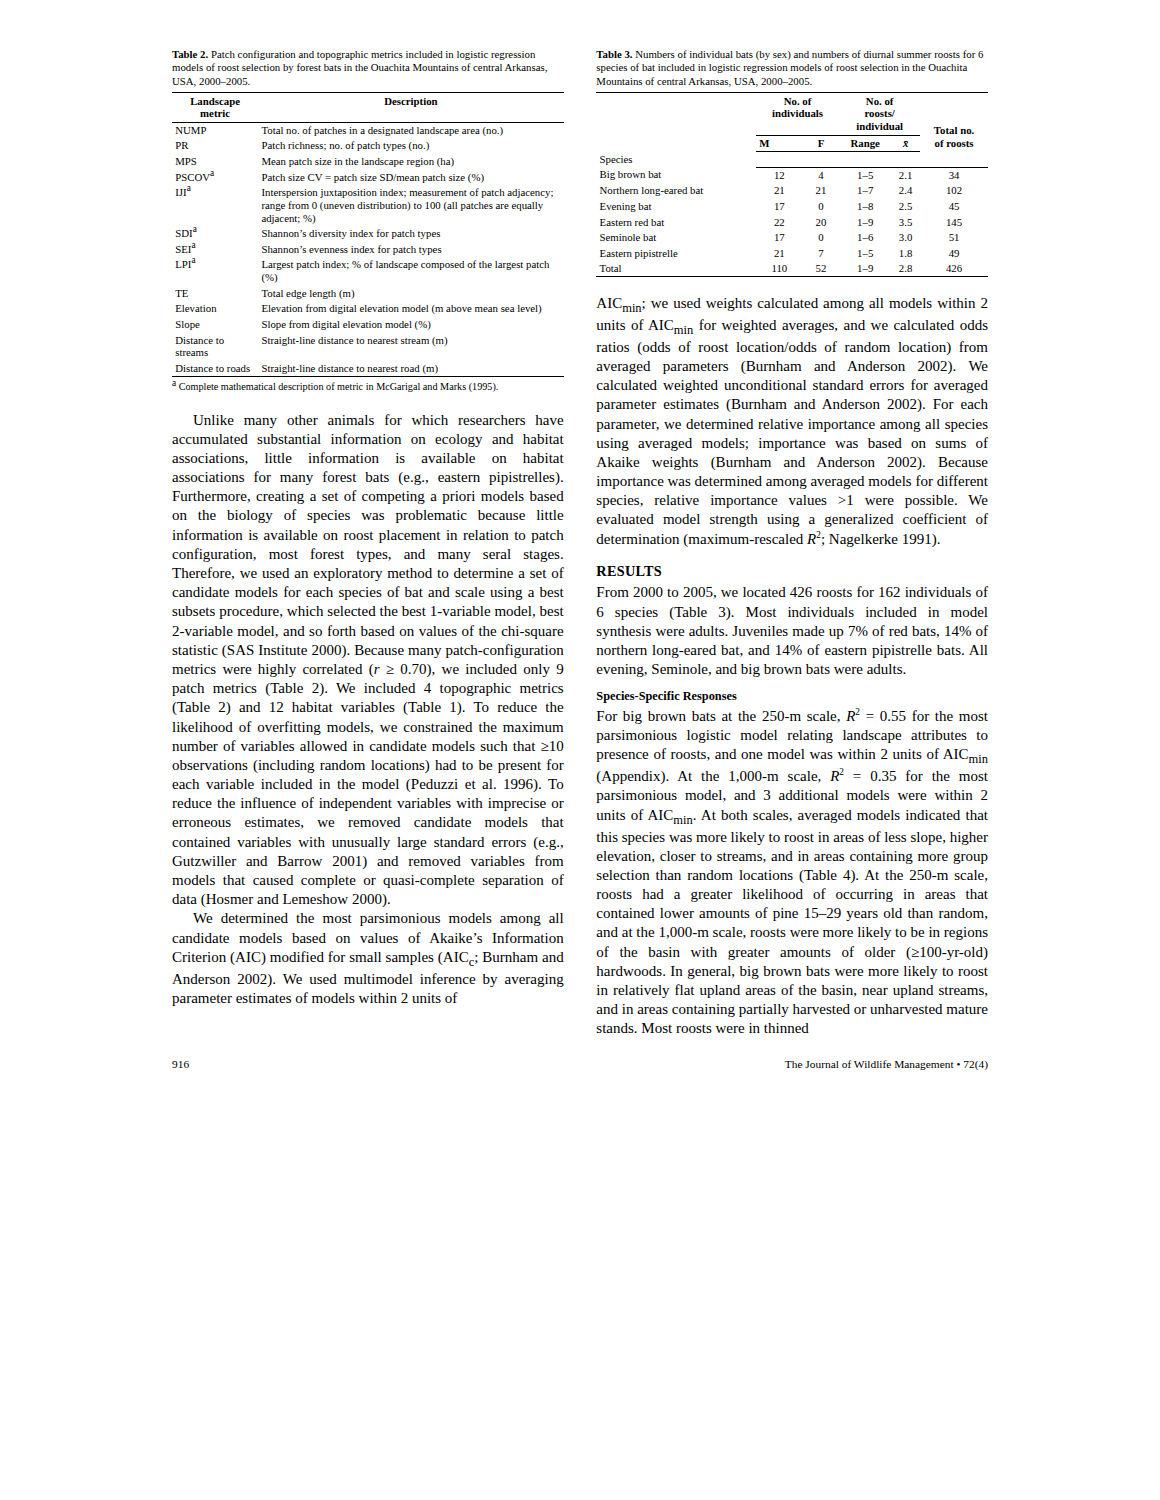Table 2. Patch configuration and topographic metrics included in logistic regression models of roost selection by forest bats in the Ouachita Mountains of central Arkansas, USA, 2000–2005.
| Landscape metric | Description |
| --- | --- |
| NUMP | Total no. of patches in a designated landscape area (no.) |
| PR | Patch richness; no. of patch types (no.) |
| MPS | Mean patch size in the landscape region (ha) |
| PSCOV a | Patch size CV = patch size SD/mean patch size (%) |
| IJI a | Interspersion juxtaposition index; measurement of patch adjacency; range from 0 (uneven distribution) to 100 (all patches are equally adjacent; %) |
| SDI a | Shannon’s diversity index for patch types |
| SEI a | Shannon’s evenness index for patch types |
| LPI a | Largest patch index; % of landscape composed of the largest patch (%) |
| TE | Total edge length (m) |
| Elevation | Elevation from digital elevation model (m above mean sea level) |
| Slope | Slope from digital elevation model (%) |
| Distance to streams | Straight-line distance to nearest stream (m) |
| Distance to roads | Straight-line distance to nearest road (m) |
a Complete mathematical description of metric in McGarigal and Marks (1995).
Unlike many other animals for which researchers have accumulated substantial information on ecology and habitat associations, little information is available on habitat associations for many forest bats (e.g., eastern pipistrelles). Furthermore, creating a set of competing a priori models based on the biology of species was problematic because little information is available on roost placement in relation to patch configuration, most forest types, and many seral stages. Therefore, we used an exploratory method to determine a set of candidate models for each species of bat and scale using a best subsets procedure, which selected the best 1-variable model, best 2-variable model, and so forth based on values of the chi-square statistic (SAS Institute 2000). Because many patch-configuration metrics were highly correlated (r ≥ 0.70), we included only 9 patch metrics (Table 2). We included 4 topographic metrics (Table 2) and 12 habitat variables (Table 1). To reduce the likelihood of overfitting models, we constrained the maximum number of variables allowed in candidate models such that ≥10 observations (including random locations) had to be present for each variable included in the model (Peduzzi et al. 1996). To reduce the influence of independent variables with imprecise or erroneous estimates, we removed candidate models that contained variables with unusually large standard errors (e.g., Gutzwiller and Barrow 2001) and removed variables from models that caused complete or quasi-complete separation of data (Hosmer and Lemeshow 2000).
We determined the most parsimonious models among all candidate models based on values of Akaike’s Information Criterion (AIC) modified for small samples (AICc; Burnham and Anderson 2002). We used multimodel inference by averaging parameter estimates of models within 2 units of
Table 3. Numbers of individual bats (by sex) and numbers of diurnal summer roosts for 6 species of bat included in logistic regression models of roost selection in the Ouachita Mountains of central Arkansas, USA, 2000–2005.
| | No. of individuals | No. of roosts/ individual | Total no. of roosts |
| --- | --- | --- | --- |
| M | F | Range | x̄ |
| Species | |
| Big brown bat | 12 | 4 | 1–5 | 2.1 | 34 |
| Northern long-eared bat | 21 | 21 | 1–7 | 2.4 | 102 |
| Evening bat | 17 | 0 | 1–8 | 2.5 | 45 |
| Eastern red bat | 22 | 20 | 1–9 | 3.5 | 145 |
| Seminole bat | 17 | 0 | 1–6 | 3.0 | 51 |
| Eastern pipistrelle | 21 | 7 | 1–5 | 1.8 | 49 |
| Total | 110 | 52 | 1–9 | 2.8 | 426 |
AICmin; we used weights calculated among all models within 2 units of AICmin for weighted averages, and we calculated odds ratios (odds of roost location/odds of random location) from averaged parameters (Burnham and Anderson 2002). We calculated weighted unconditional standard errors for averaged parameter estimates (Burnham and Anderson 2002). For each parameter, we determined relative importance among all species using averaged models; importance was based on sums of Akaike weights (Burnham and Anderson 2002). Because importance was determined among averaged models for different species, relative importance values >1 were possible. We evaluated model strength using a generalized coefficient of determination (maximum-rescaled R2; Nagelkerke 1991).
Results
From 2000 to 2005, we located 426 roosts for 162 individuals of 6 species (Table 3). Most individuals included in model synthesis were adults. Juveniles made up 7% of red bats, 14% of northern long-eared bat, and 14% of eastern pipistrelle bats. All evening, Seminole, and big brown bats were adults.
Species-Specific Responses
For big brown bats at the 250-m scale, R2 = 0.55 for the most parsimonious logistic model relating landscape attributes to presence of roosts, and one model was within 2 units of AICmin (Appendix). At the 1,000-m scale, R2 = 0.35 for the most parsimonious model, and 3 additional models were within 2 units of AICmin. At both scales, averaged models indicated that this species was more likely to roost in areas of less slope, higher elevation, closer to streams, and in areas containing more group selection than random locations (Table 4). At the 250-m scale, roosts had a greater likelihood of occurring in areas that contained lower amounts of pine 15–29 years old than random, and at the 1,000-m scale, roosts were more likely to be in regions of the basin with greater amounts of older (≥100-yr-old) hardwoods. In general, big brown bats were more likely to roost in relatively flat upland areas of the basin, near upland streams, and in areas containing partially harvested or unharvested mature stands. Most roosts were in thinned
916 The Journal of Wildlife Management • 72(4)